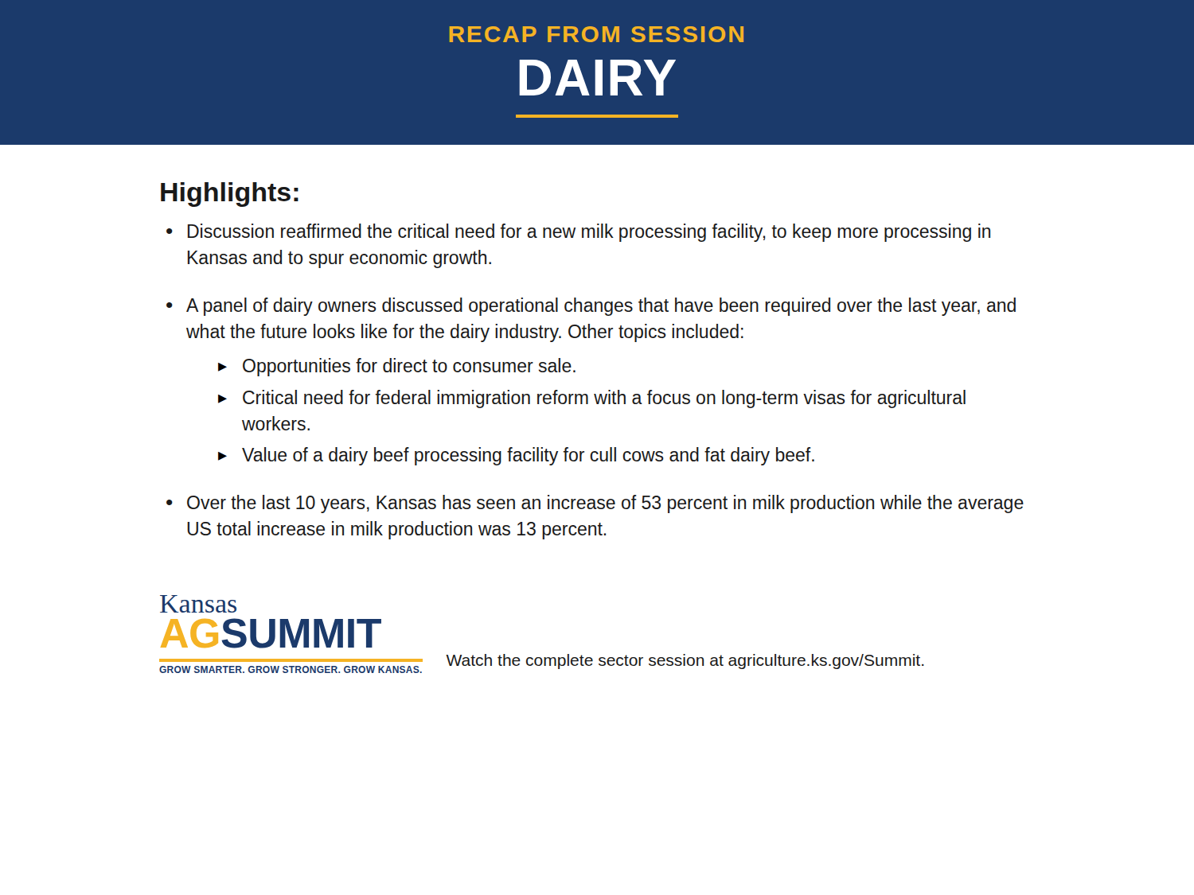Recap from Session
DAIRY
Highlights:
Discussion reaffirmed the critical need for a new milk processing facility, to keep more processing in Kansas and to spur economic growth.
A panel of dairy owners discussed operational changes that have been required over the last year, and what the future looks like for the dairy industry. Other topics included:
Opportunities for direct to consumer sale.
Critical need for federal immigration reform with a focus on long-term visas for agricultural workers.
Value of a dairy beef processing facility for cull cows and fat dairy beef.
Over the last 10 years, Kansas has seen an increase of 53 percent in milk production while the average US total increase in milk production was 13 percent.
Kansas AG SUMMIT
GROW SMARTER. GROW STRONGER. GROW KANSAS.
Watch the complete sector session at agriculture.ks.gov/Summit.